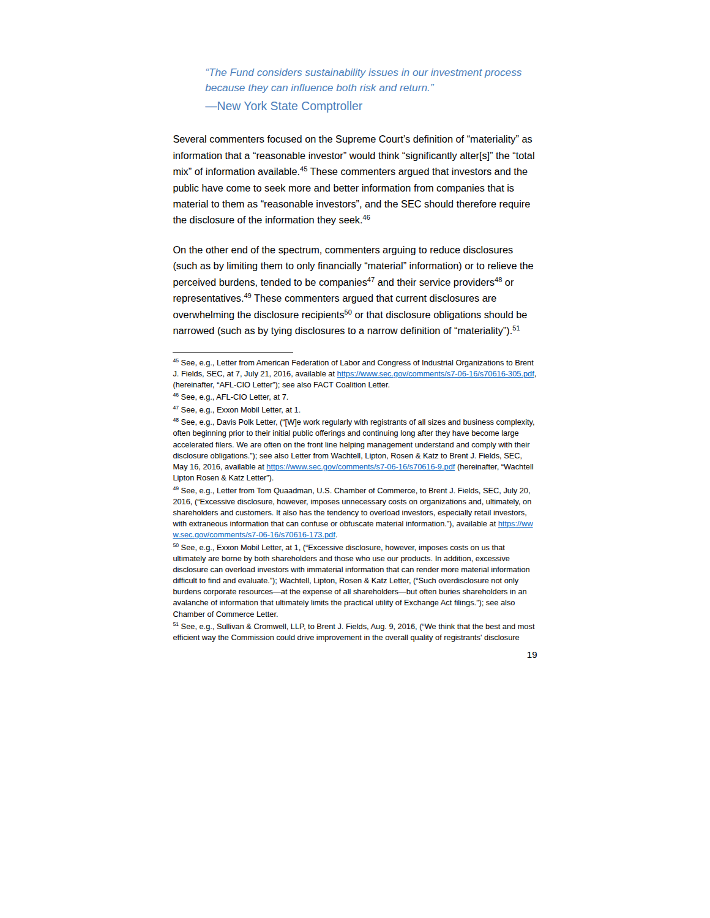“The Fund considers sustainability issues in our investment process because they can influence both risk and return.” —New York State Comptroller
Several commenters focused on the Supreme Court’s definition of “materiality” as information that a “reasonable investor” would think “significantly alter[s]” the “total mix” of information available.45 These commenters argued that investors and the public have come to seek more and better information from companies that is material to them as “reasonable investors”, and the SEC should therefore require the disclosure of the information they seek.46
On the other end of the spectrum, commenters arguing to reduce disclosures (such as by limiting them to only financially “material” information) or to relieve the perceived burdens, tended to be companies47 and their service providers48 or representatives.49 These commenters argued that current disclosures are overwhelming the disclosure recipients50 or that disclosure obligations should be narrowed (such as by tying disclosures to a narrow definition of “materiality”).51
45 See, e.g., Letter from American Federation of Labor and Congress of Industrial Organizations to Brent J. Fields, SEC, at 7, July 21, 2016, available at https://www.sec.gov/comments/s7-06-16/s70616-305.pdf, (hereinafter, “AFL-CIO Letter”); see also FACT Coalition Letter.
46 See, e.g., AFL-CIO Letter, at 7.
47 See, e.g., Exxon Mobil Letter, at 1.
48 See, e.g., Davis Polk Letter, (“[W]e work regularly with registrants of all sizes and business complexity, often beginning prior to their initial public offerings and continuing long after they have become large accelerated filers. We are often on the front line helping management understand and comply with their disclosure obligations.”); see also Letter from Wachtell, Lipton, Rosen & Katz to Brent J. Fields, SEC, May 16, 2016, available at https://www.sec.gov/comments/s7-06-16/s70616-9.pdf (hereinafter, “Wachtell Lipton Rosen & Katz Letter”).
49 See, e.g., Letter from Tom Quaadman, U.S. Chamber of Commerce, to Brent J. Fields, SEC, July 20, 2016, (“Excessive disclosure, however, imposes unnecessary costs on organizations and, ultimately, on shareholders and customers. It also has the tendency to overload investors, especially retail investors, with extraneous information that can confuse or obfuscate material information.”), available at https://www.sec.gov/comments/s7-06-16/s70616-173.pdf.
50 See, e.g., Exxon Mobil Letter, at 1, (“Excessive disclosure, however, imposes costs on us that ultimately are borne by both shareholders and those who use our products. In addition, excessive disclosure can overload investors with immaterial information that can render more material information difficult to find and evaluate.”); Wachtell, Lipton, Rosen & Katz Letter, (“Such overdisclosure not only burdens corporate resources—at the expense of all shareholders—but often buries shareholders in an avalanche of information that ultimately limits the practical utility of Exchange Act filings.”); see also Chamber of Commerce Letter.
51 See, e.g., Sullivan & Cromwell, LLP, to Brent J. Fields, Aug. 9, 2016, (“We think that the best and most efficient way the Commission could drive improvement in the overall quality of registrants' disclosure
19